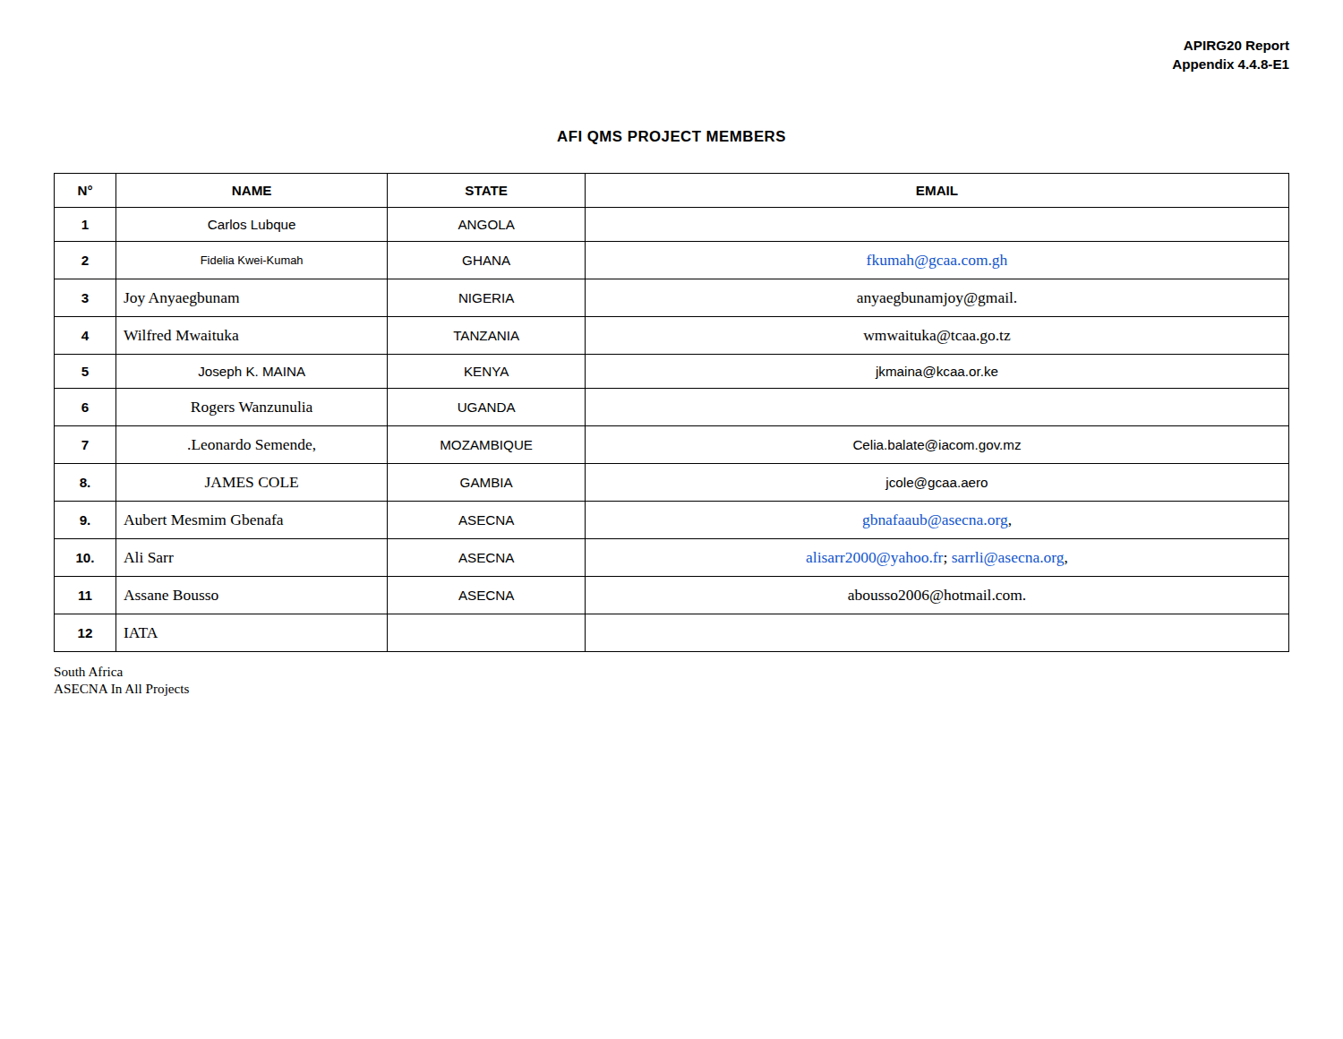APIRG20 Report
Appendix 4.4.8-E1
AFI QMS PROJECT MEMBERS
| N° | NAME | STATE | EMAIL |
| --- | --- | --- | --- |
| 1 | Carlos Lubque | ANGOLA | |
| 2 | Fidelia Kwei-Kumah | GHANA | fkumah@gcaa.com.gh |
| 3 | Joy Anyaegbunam | NIGERIA | anyaegbunamjoy@gmail. |
| 4 | Wilfred Mwaituka | TANZANIA | wmwaituka@tcaa.go.tz |
| 5 | Joseph K. MAINA | KENYA | jkmaina@kcaa.or.ke |
| 6 | Rogers Wanzunulia | UGANDA | |
| 7 | .Leonardo Semende, | MOZAMBIQUE | Celia.balate@iacom.gov.mz |
| 8. | JAMES COLE | GAMBIA | jcole@gcaa.aero |
| 9. | Aubert Mesmim Gbenafa | ASECNA | gbnafaaub@asecna.org , |
| 10. | Ali Sarr | ASECNA | alisarr2000@yahoo.fr ; sarrli@asecna.org , |
| 11 | Assane Bousso | ASECNA | abousso2006@hotmail.com. |
| 12 | IATA | | |
South Africa
ASECNA In All Projects